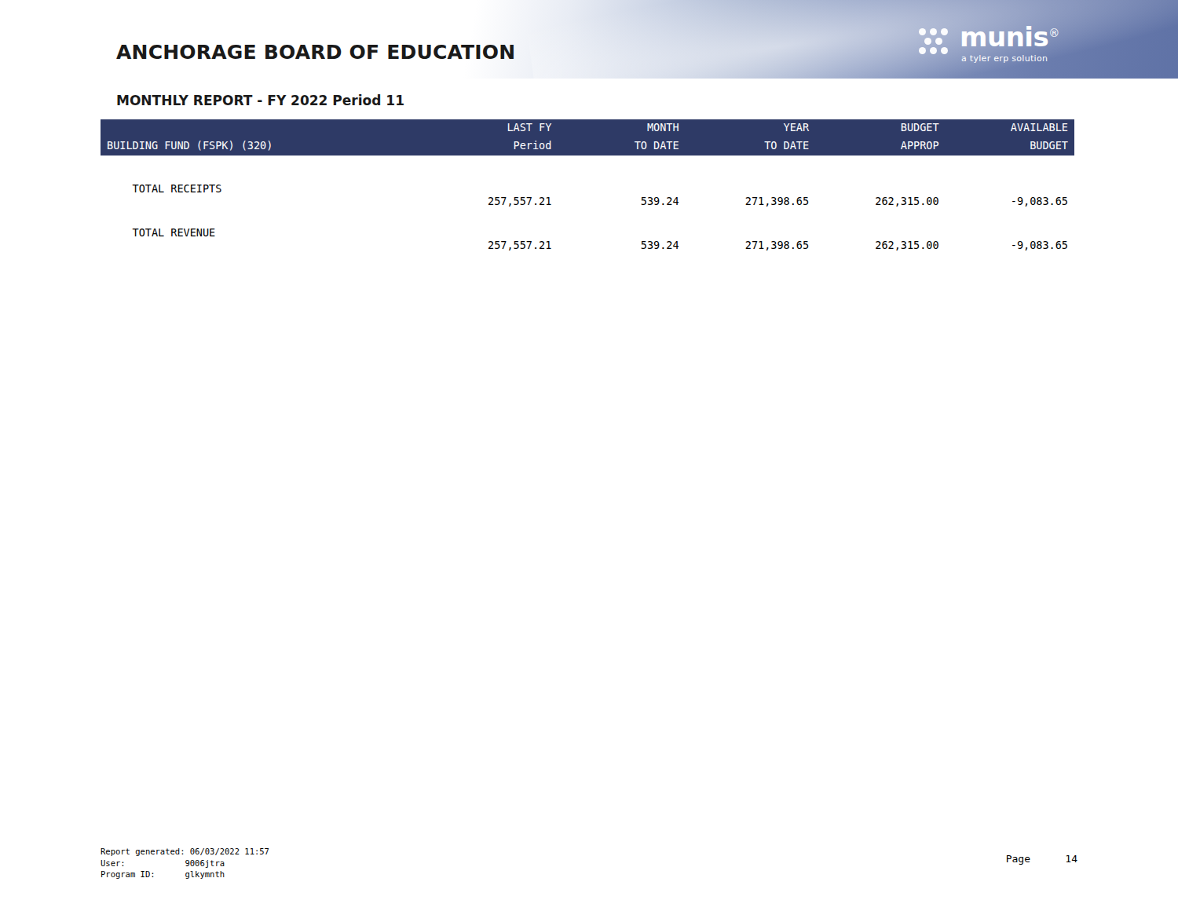ANCHORAGE BOARD OF EDUCATION
munis®
a tyler erp solution
MONTHLY REPORT - FY 2022 Period 11
| | LAST FY | MONTH | YEAR | BUDGET | AVAILABLE |
| --- | --- | --- | --- | --- | --- |
| BUILDING FUND (FSPK) (320) | Period | TO DATE | TO DATE | APPROP | BUDGET |
| TOTAL RECEIPTS | | | | | |
| | 257,557.21 | 539.24 | 271,398.65 | 262,315.00 | -9,083.65 |
| TOTAL REVENUE | | | | | |
| | 257,557.21 | 539.24 | 271,398.65 | 262,315.00 | -9,083.65 |
Report generated: 06/03/2022 11:57 User: 9006jtra Program ID: glkymnth
Page14